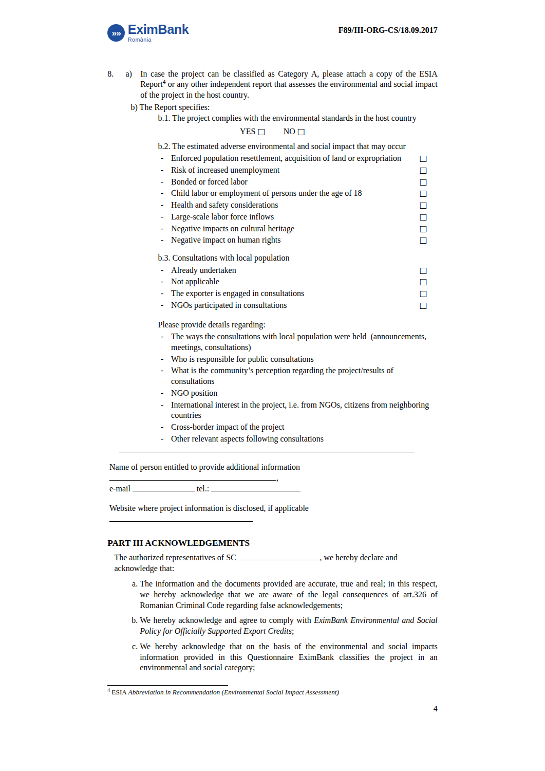»»
EximBank
România
F89/III-ORG-CS/18.09.2017
8.
a)
In case the project can be classified as Category A, please attach a copy of the ESIA Report4 or any other independent report that assesses the environmental and social impact of the project in the host country.
b) The Report specifies:
b.1. The project complies with the environmental standards in the host country
YES □ NO □
b.2. The estimated adverse environmental and social impact that may occur
Enforced population resettlement, acquisition of land or expropriation
□
Risk of increased unemployment
□
Bonded or forced labor
□
Child labor or employment of persons under the age of 18
□
Health and safety considerations
□
Large-scale labor force inflows
□
Negative impacts on cultural heritage
□
Negative impact on human rights
□
b.3. Consultations with local population
Already undertaken
□
Not applicable
□
The exporter is engaged in consultations
□
NGOs participated in consultations
□
Please provide details regarding:
The ways the consultations with local population were held (announcements, meetings, consultations)
Who is responsible for public consultations
What is the community’s perception regarding the project/results of consultations
NGO position
International interest in the project, i.e. from NGOs, citizens from neighboring countries
Cross-border impact of the project
Other relevant aspects following consultations
Name of person entitled to provide additional information ,
e-mail tel.:
Website where project information is disclosed, if applicable
PART III ACKNOWLEDGEMENTS
The authorized representatives of SC , we hereby declare and acknowledge that:
The information and the documents provided are accurate, true and real; in this respect, we hereby acknowledge that we are aware of the legal consequences of art.326 of Romanian Criminal Code regarding false acknowledgements;
We hereby acknowledge and agree to comply with EximBank Environmental and Social Policy for Officially Supported Export Credits;
We hereby acknowledge that on the basis of the environmental and social impacts information provided in this Questionnaire EximBank classifies the project in an environmental and social category;
4 ESIA Abbreviation in Recommendation (Environmental Social Impact Assessment)
4